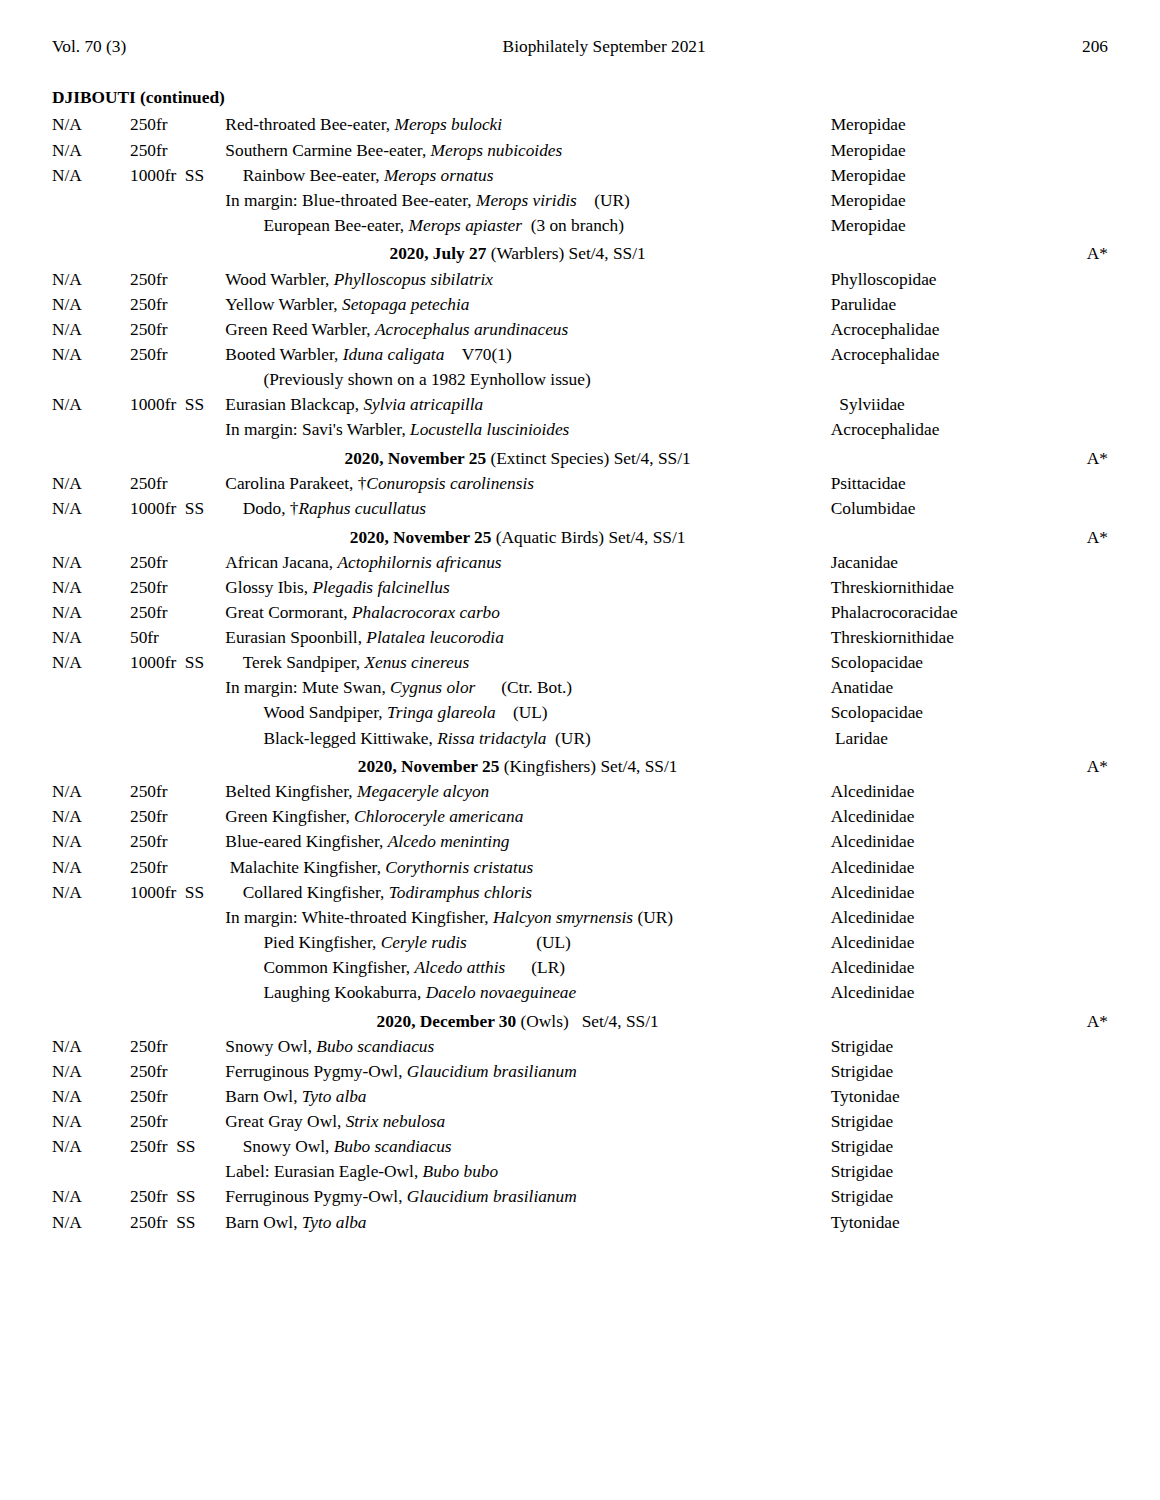Vol. 70 (3)
Biophilately September 2021
206
DJIBOUTI (continued)
| N/A | 250fr | Red-throated Bee-eater, Merops bulocki | Meropidae | |
| N/A | 250fr | Southern Carmine Bee-eater, Merops nubicoides | Meropidae | |
| N/A | 1000fr SS | Rainbow Bee-eater, Merops ornatus | Meropidae | |
| | | In margin: Blue-throated Bee-eater, Merops viridis (UR) | Meropidae | |
| | | European Bee-eater, Merops apiaster (3 on branch) | Meropidae | |
| | | 2020, July 27 (Warblers) Set/4, SS/1 | | A* |
| N/A | 250fr | Wood Warbler, Phylloscopus sibilatrix | Phylloscopidae | |
| N/A | 250fr | Yellow Warbler, Setopaga petechia | Parulidae | |
| N/A | 250fr | Green Reed Warbler, Acrocephalus arundinaceus | Acrocephalidae | |
| N/A | 250fr | Booted Warbler, Iduna caligata V70(1) | Acrocephalidae | |
| | | (Previously shown on a 1982 Eynhollow issue) | | |
| N/A | 1000fr SS | Eurasian Blackcap, Sylvia atricapilla | Sylviidae | |
| | | In margin: Savi's Warbler, Locustella luscinioides | Acrocephalidae | |
| | | 2020, November 25 (Extinct Species) Set/4, SS/1 | | A* |
| N/A | 250fr | Carolina Parakeet, † Conuropsis carolinensis | Psittacidae | |
| N/A | 1000fr SS | Dodo, † Raphus cucullatus | Columbidae | |
| | | 2020, November 25 (Aquatic Birds) Set/4, SS/1 | | A* |
| N/A | 250fr | African Jacana, Actophilornis africanus | Jacanidae | |
| N/A | 250fr | Glossy Ibis, Plegadis falcinellus | Threskiornithidae | |
| N/A | 250fr | Great Cormorant, Phalacrocorax carbo | Phalacrocoracidae | |
| N/A | 50fr | Eurasian Spoonbill, Platalea leucorodia | Threskiornithidae | |
| N/A | 1000fr SS | Terek Sandpiper, Xenus cinereus | Scolopacidae | |
| | | In margin: Mute Swan, Cygnus olor (Ctr. Bot.) | Anatidae | |
| | | Wood Sandpiper, Tringa glareola (UL) | Scolopacidae | |
| | | Black-legged Kittiwake, Rissa tridactyla (UR) | Laridae | |
| | | 2020, November 25 (Kingfishers) Set/4, SS/1 | | A* |
| N/A | 250fr | Belted Kingfisher, Megaceryle alcyon | Alcedinidae | |
| N/A | 250fr | Green Kingfisher, Chloroceryle americana | Alcedinidae | |
| N/A | 250fr | Blue-eared Kingfisher, Alcedo meninting | Alcedinidae | |
| N/A | 250fr | Malachite Kingfisher, Corythornis cristatus | Alcedinidae | |
| N/A | 1000fr SS | Collared Kingfisher, Todiramphus chloris | Alcedinidae | |
| | | In margin: White-throated Kingfisher, Halcyon smyrnensis (UR) | Alcedinidae | |
| | | Pied Kingfisher, Ceryle rudis (UL) | Alcedinidae | |
| | | Common Kingfisher, Alcedo atthis (LR) | Alcedinidae | |
| | | Laughing Kookaburra, Dacelo novaeguineae | Alcedinidae | |
| | | 2020, December 30 (Owls) Set/4, SS/1 | | A* |
| N/A | 250fr | Snowy Owl, Bubo scandiacus | Strigidae | |
| N/A | 250fr | Ferruginous Pygmy-Owl, Glaucidium brasilianum | Strigidae | |
| N/A | 250fr | Barn Owl, Tyto alba | Tytonidae | |
| N/A | 250fr | Great Gray Owl, Strix nebulosa | Strigidae | |
| N/A | 250fr SS | Snowy Owl, Bubo scandiacus | Strigidae | |
| | | Label: Eurasian Eagle-Owl, Bubo bubo | Strigidae | |
| N/A | 250fr SS | Ferruginous Pygmy-Owl, Glaucidium brasilianum | Strigidae | |
| N/A | 250fr SS | Barn Owl, Tyto alba | Tytonidae | |